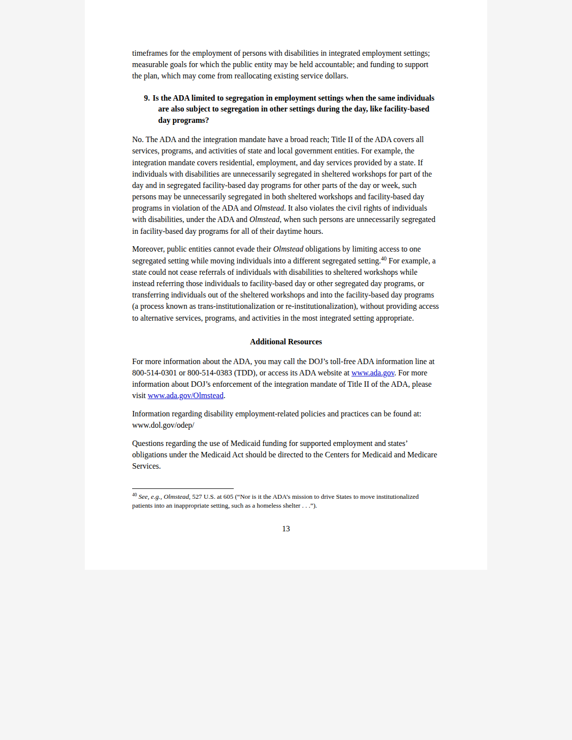timeframes for the employment of persons with disabilities in integrated employment settings; measurable goals for which the public entity may be held accountable; and funding to support the plan, which may come from reallocating existing service dollars.
9. Is the ADA limited to segregation in employment settings when the same individuals are also subject to segregation in other settings during the day, like facility-based day programs?
No. The ADA and the integration mandate have a broad reach; Title II of the ADA covers all services, programs, and activities of state and local government entities. For example, the integration mandate covers residential, employment, and day services provided by a state. If individuals with disabilities are unnecessarily segregated in sheltered workshops for part of the day and in segregated facility-based day programs for other parts of the day or week, such persons may be unnecessarily segregated in both sheltered workshops and facility-based day programs in violation of the ADA and Olmstead. It also violates the civil rights of individuals with disabilities, under the ADA and Olmstead, when such persons are unnecessarily segregated in facility-based day programs for all of their daytime hours.
Moreover, public entities cannot evade their Olmstead obligations by limiting access to one segregated setting while moving individuals into a different segregated setting.40 For example, a state could not cease referrals of individuals with disabilities to sheltered workshops while instead referring those individuals to facility-based day or other segregated day programs, or transferring individuals out of the sheltered workshops and into the facility-based day programs (a process known as trans-institutionalization or re-institutionalization), without providing access to alternative services, programs, and activities in the most integrated setting appropriate.
Additional Resources
For more information about the ADA, you may call the DOJ’s toll-free ADA information line at 800-514-0301 or 800-514-0383 (TDD), or access its ADA website at www.ada.gov. For more information about DOJ’s enforcement of the integration mandate of Title II of the ADA, please visit www.ada.gov/Olmstead.
Information regarding disability employment-related policies and practices can be found at: www.dol.gov/odep/
Questions regarding the use of Medicaid funding for supported employment and states’ obligations under the Medicaid Act should be directed to the Centers for Medicaid and Medicare Services.
40 See, e.g., Olmstead, 527 U.S. at 605 (“Nor is it the ADA’s mission to drive States to move institutionalized patients into an inappropriate setting, such as a homeless shelter . . .”).
13